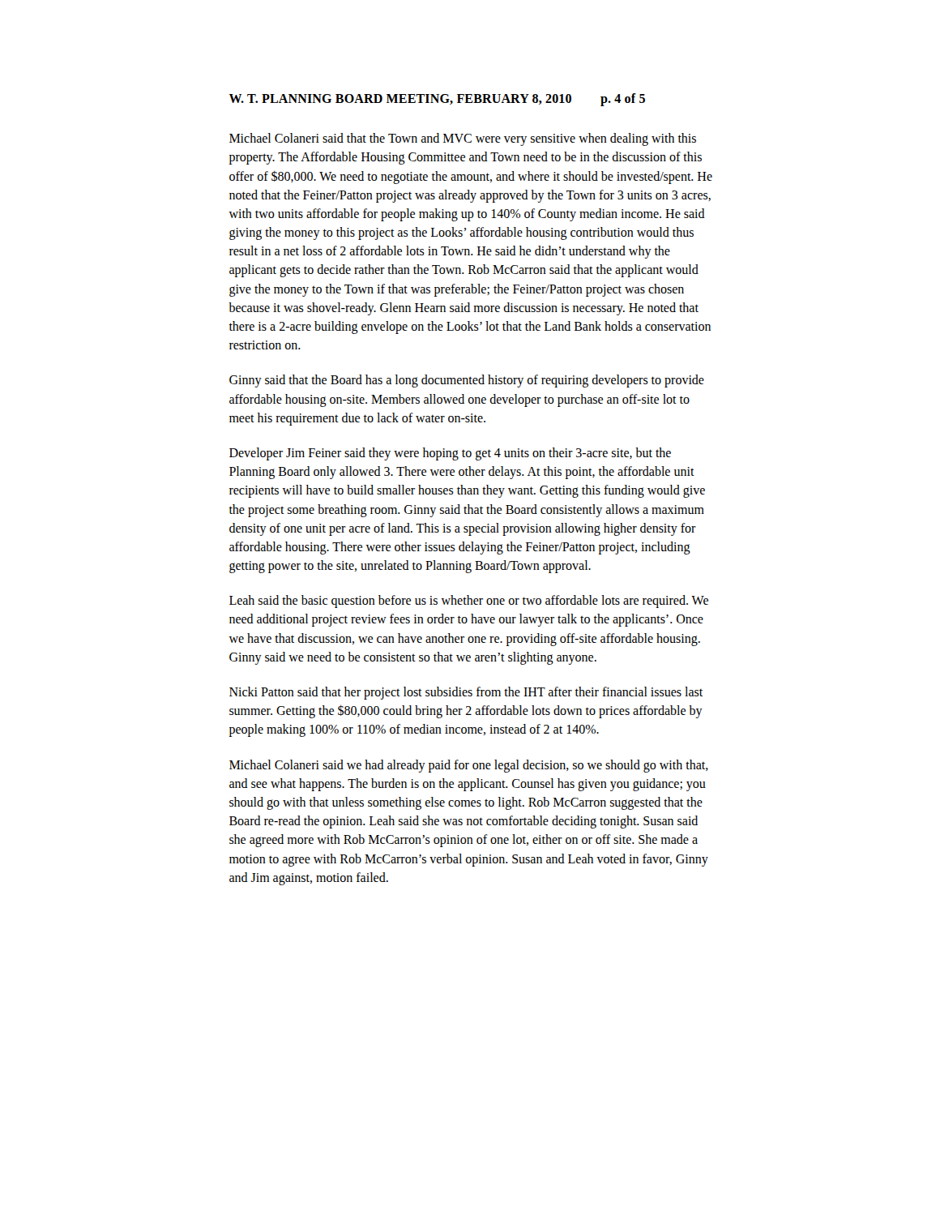W. T. PLANNING BOARD MEETING, FEBRUARY 8, 2010p. 4 of 5
Michael Colaneri said that the Town and MVC were very sensitive when dealing with this property. The Affordable Housing Committee and Town need to be in the discussion of this offer of $80,000. We need to negotiate the amount, and where it should be invested/spent. He noted that the Feiner/Patton project was already approved by the Town for 3 units on 3 acres, with two units affordable for people making up to 140% of County median income. He said giving the money to this project as the Looks’ affordable housing contribution would thus result in a net loss of 2 affordable lots in Town. He said he didn’t understand why the applicant gets to decide rather than the Town. Rob McCarron said that the applicant would give the money to the Town if that was preferable; the Feiner/Patton project was chosen because it was shovel-ready. Glenn Hearn said more discussion is necessary. He noted that there is a 2-acre building envelope on the Looks’ lot that the Land Bank holds a conservation restriction on.
Ginny said that the Board has a long documented history of requiring developers to provide affordable housing on-site. Members allowed one developer to purchase an off-site lot to meet his requirement due to lack of water on-site.
Developer Jim Feiner said they were hoping to get 4 units on their 3-acre site, but the Planning Board only allowed 3. There were other delays. At this point, the affordable unit recipients will have to build smaller houses than they want. Getting this funding would give the project some breathing room. Ginny said that the Board consistently allows a maximum density of one unit per acre of land. This is a special provision allowing higher density for affordable housing. There were other issues delaying the Feiner/Patton project, including getting power to the site, unrelated to Planning Board/Town approval.
Leah said the basic question before us is whether one or two affordable lots are required. We need additional project review fees in order to have our lawyer talk to the applicants’. Once we have that discussion, we can have another one re. providing off-site affordable housing. Ginny said we need to be consistent so that we aren’t slighting anyone.
Nicki Patton said that her project lost subsidies from the IHT after their financial issues last summer. Getting the $80,000 could bring her 2 affordable lots down to prices affordable by people making 100% or 110% of median income, instead of 2 at 140%.
Michael Colaneri said we had already paid for one legal decision, so we should go with that, and see what happens. The burden is on the applicant. Counsel has given you guidance; you should go with that unless something else comes to light. Rob McCarron suggested that the Board re-read the opinion. Leah said she was not comfortable deciding tonight. Susan said she agreed more with Rob McCarron’s opinion of one lot, either on or off site. She made a motion to agree with Rob McCarron’s verbal opinion. Susan and Leah voted in favor, Ginny and Jim against, motion failed.